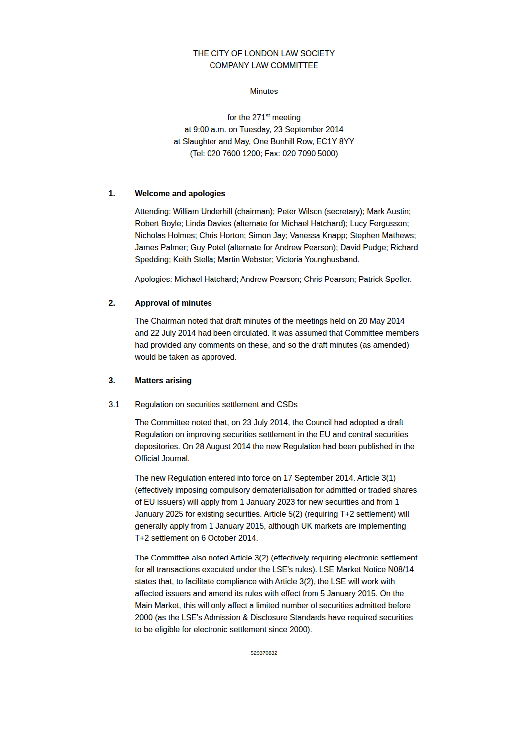THE CITY OF LONDON LAW SOCIETY
COMPANY LAW COMMITTEE
Minutes
for the 271st meeting
at 9:00 a.m. on Tuesday, 23 September 2014
at Slaughter and May, One Bunhill Row, EC1Y 8YY
(Tel: 020 7600 1200; Fax: 020 7090 5000)
1.
Welcome and apologies
Attending: William Underhill (chairman); Peter Wilson (secretary); Mark Austin; Robert Boyle; Linda Davies (alternate for Michael Hatchard); Lucy Fergusson; Nicholas Holmes; Chris Horton; Simon Jay; Vanessa Knapp; Stephen Mathews; James Palmer; Guy Potel (alternate for Andrew Pearson); David Pudge; Richard Spedding; Keith Stella; Martin Webster; Victoria Younghusband.
Apologies: Michael Hatchard; Andrew Pearson; Chris Pearson; Patrick Speller.
2.
Approval of minutes
The Chairman noted that draft minutes of the meetings held on 20 May 2014 and 22 July 2014 had been circulated. It was assumed that Committee members had provided any comments on these, and so the draft minutes (as amended) would be taken as approved.
3.
Matters arising
3.1
Regulation on securities settlement and CSDs
The Committee noted that, on 23 July 2014, the Council had adopted a draft Regulation on improving securities settlement in the EU and central securities depositories. On 28 August 2014 the new Regulation had been published in the Official Journal.
The new Regulation entered into force on 17 September 2014. Article 3(1) (effectively imposing compulsory dematerialisation for admitted or traded shares of EU issuers) will apply from 1 January 2023 for new securities and from 1 January 2025 for existing securities. Article 5(2) (requiring T+2 settlement) will generally apply from 1 January 2015, although UK markets are implementing T+2 settlement on 6 October 2014.
The Committee also noted Article 3(2) (effectively requiring electronic settlement for all transactions executed under the LSE's rules). LSE Market Notice N08/14 states that, to facilitate compliance with Article 3(2), the LSE will work with affected issuers and amend its rules with effect from 5 January 2015. On the Main Market, this will only affect a limited number of securities admitted before 2000 (as the LSE's Admission & Disclosure Standards have required securities to be eligible for electronic settlement since 2000).
529370832